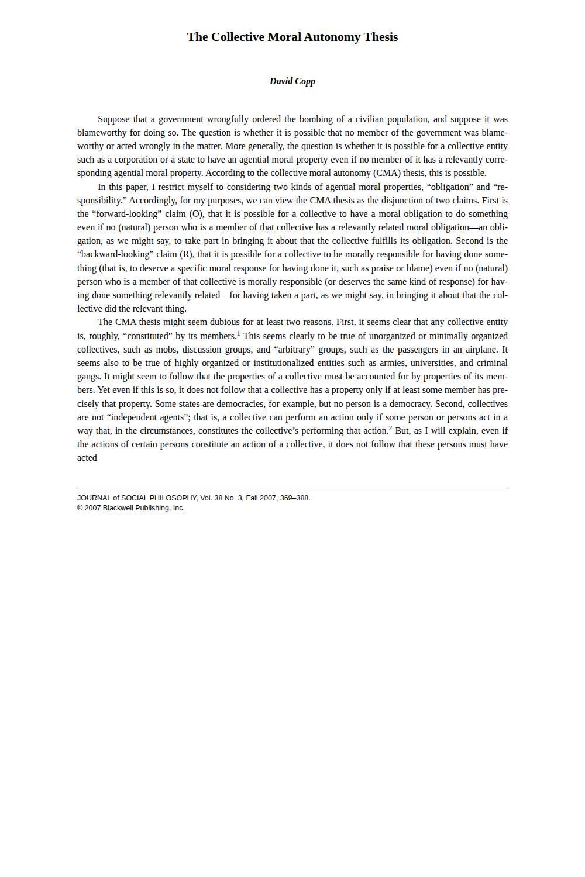The Collective Moral Autonomy Thesis
David Copp
Suppose that a government wrongfully ordered the bombing of a civilian population, and suppose it was blameworthy for doing so. The question is whether it is possible that no member of the government was blameworthy or acted wrongly in the matter. More generally, the question is whether it is possible for a collective entity such as a corporation or a state to have an agential moral property even if no member of it has a relevantly corresponding agential moral property. According to the collective moral autonomy (CMA) thesis, this is possible.
In this paper, I restrict myself to considering two kinds of agential moral properties, “obligation” and “responsibility.” Accordingly, for my purposes, we can view the CMA thesis as the disjunction of two claims. First is the “forward-looking” claim (O), that it is possible for a collective to have a moral obligation to do something even if no (natural) person who is a member of that collective has a relevantly related moral obligation—an obligation, as we might say, to take part in bringing it about that the collective fulfills its obligation. Second is the “backward-looking” claim (R), that it is possible for a collective to be morally responsible for having done something (that is, to deserve a specific moral response for having done it, such as praise or blame) even if no (natural) person who is a member of that collective is morally responsible (or deserves the same kind of response) for having done something relevantly related—for having taken a part, as we might say, in bringing it about that the collective did the relevant thing.
The CMA thesis might seem dubious for at least two reasons. First, it seems clear that any collective entity is, roughly, “constituted” by its members.1 This seems clearly to be true of unorganized or minimally organized collectives, such as mobs, discussion groups, and “arbitrary” groups, such as the passengers in an airplane. It seems also to be true of highly organized or institutionalized entities such as armies, universities, and criminal gangs. It might seem to follow that the properties of a collective must be accounted for by properties of its members. Yet even if this is so, it does not follow that a collective has a property only if at least some member has precisely that property. Some states are democracies, for example, but no person is a democracy. Second, collectives are not “independent agents”; that is, a collective can perform an action only if some person or persons act in a way that, in the circumstances, constitutes the collective’s performing that action.2 But, as I will explain, even if the actions of certain persons constitute an action of a collective, it does not follow that these persons must have acted
JOURNAL of SOCIAL PHILOSOPHY, Vol. 38 No. 3, Fall 2007, 369–388.
© 2007 Blackwell Publishing, Inc.